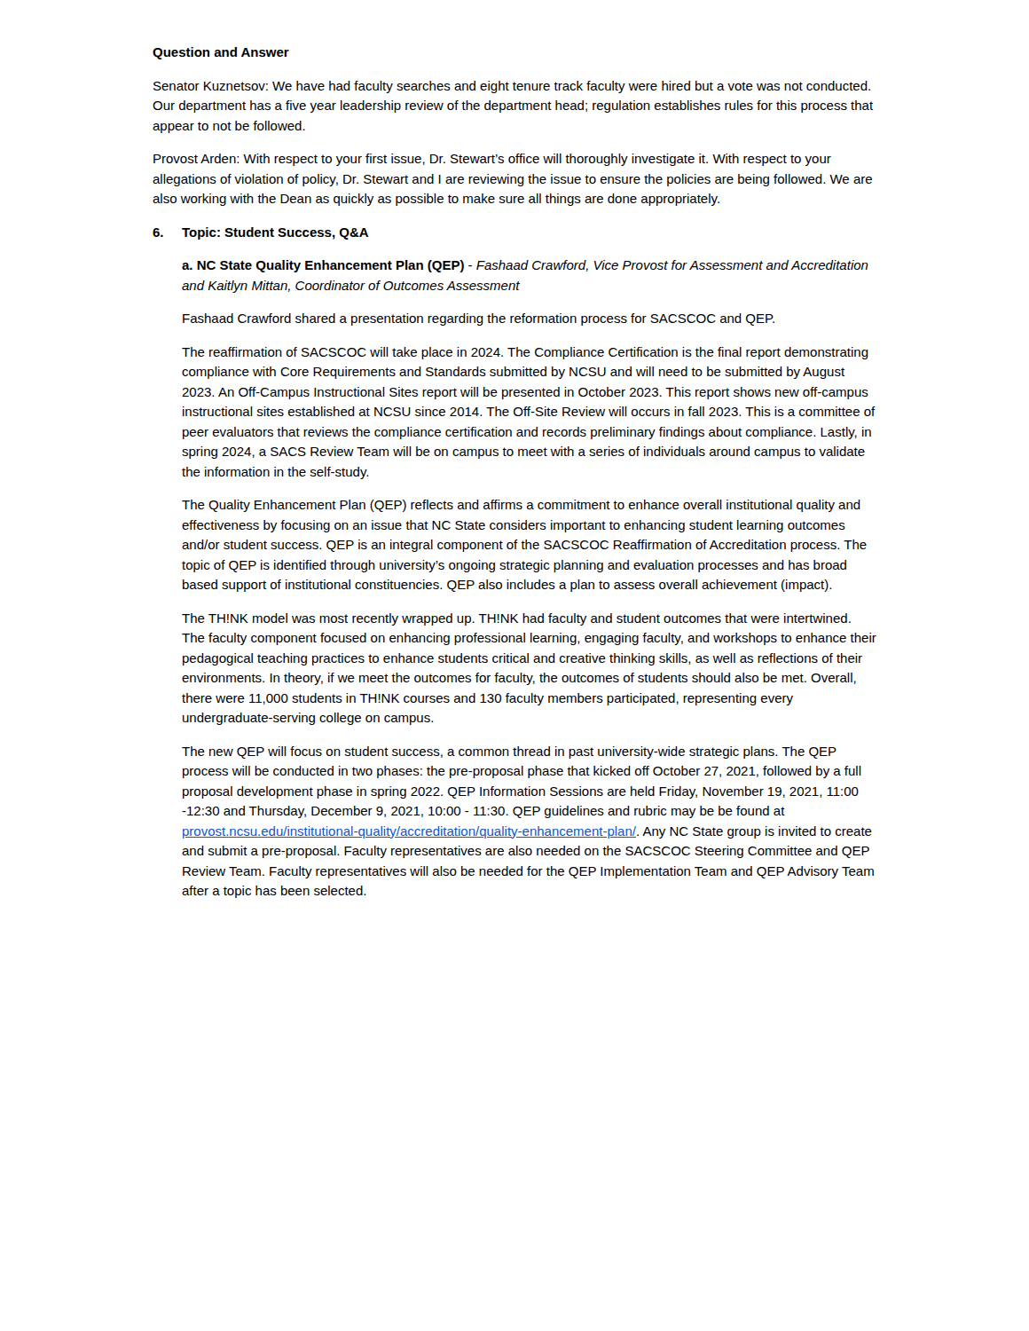Question and Answer
Senator Kuznetsov: We have had faculty searches and eight tenure track faculty were hired but a vote was not conducted. Our department has a five year leadership review of the department head; regulation establishes rules for this process that appear to not be followed.
Provost Arden: With respect to your first issue, Dr. Stewart’s office will thoroughly investigate it. With respect to your allegations of violation of policy, Dr. Stewart and I are reviewing the issue to ensure the policies are being followed. We are also working with the Dean as quickly as possible to make sure all things are done appropriately.
6. Topic: Student Success, Q&A
a. NC State Quality Enhancement Plan (QEP) - Fashaad Crawford, Vice Provost for Assessment and Accreditation and Kaitlyn Mittan, Coordinator of Outcomes Assessment
Fashaad Crawford shared a presentation regarding the reformation process for SACSCOC and QEP.
The reaffirmation of SACSCOC will take place in 2024. The Compliance Certification is the final report demonstrating compliance with Core Requirements and Standards submitted by NCSU and will need to be submitted by August 2023. An Off-Campus Instructional Sites report will be presented in October 2023. This report shows new off-campus instructional sites established at NCSU since 2014. The Off-Site Review will occurs in fall 2023. This is a committee of peer evaluators that reviews the compliance certification and records preliminary findings about compliance. Lastly, in spring 2024, a SACS Review Team will be on campus to meet with a series of individuals around campus to validate the information in the self-study.
The Quality Enhancement Plan (QEP) reflects and affirms a commitment to enhance overall institutional quality and effectiveness by focusing on an issue that NC State considers important to enhancing student learning outcomes and/or student success. QEP is an integral component of the SACSCOC Reaffirmation of Accreditation process. The topic of QEP is identified through university’s ongoing strategic planning and evaluation processes and has broad based support of institutional constituencies. QEP also includes a plan to assess overall achievement (impact).
The TH!NK model was most recently wrapped up. TH!NK had faculty and student outcomes that were intertwined. The faculty component focused on enhancing professional learning, engaging faculty, and workshops to enhance their pedagogical teaching practices to enhance students critical and creative thinking skills, as well as reflections of their environments. In theory, if we meet the outcomes for faculty, the outcomes of students should also be met. Overall, there were 11,000 students in TH!NK courses and 130 faculty members participated, representing every undergraduate-serving college on campus.
The new QEP will focus on student success, a common thread in past university-wide strategic plans. The QEP process will be conducted in two phases: the pre-proposal phase that kicked off October 27, 2021, followed by a full proposal development phase in spring 2022. QEP Information Sessions are held Friday, November 19, 2021, 11:00 -12:30 and Thursday, December 9, 2021, 10:00 - 11:30. QEP guidelines and rubric may be be found at provost.ncsu.edu/institutional-quality/accreditation/quality-enhancement-plan/. Any NC State group is invited to create and submit a pre-proposal. Faculty representatives are also needed on the SACSCOC Steering Committee and QEP Review Team. Faculty representatives will also be needed for the QEP Implementation Team and QEP Advisory Team after a topic has been selected.